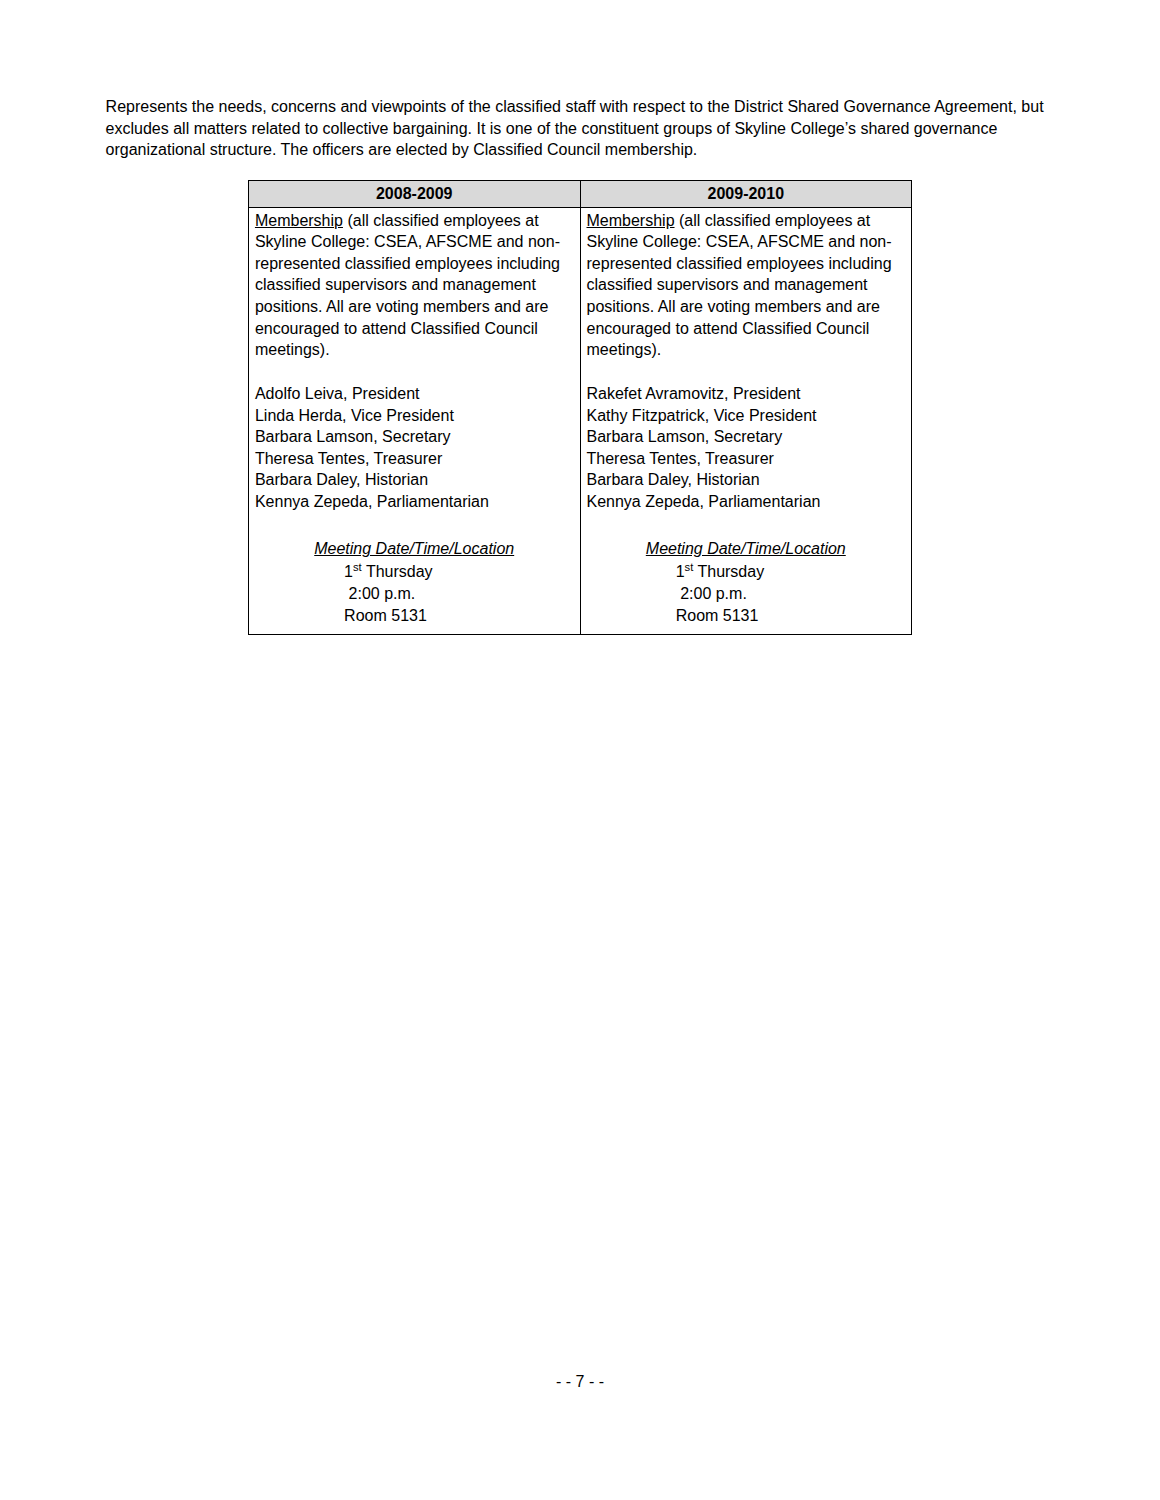Represents the needs, concerns and viewpoints of the classified staff with respect to the District Shared Governance Agreement, but excludes all matters related to collective bargaining. It is one of the constituent groups of Skyline College’s shared governance organizational structure. The officers are elected by Classified Council membership.
| 2008-2009 | 2009-2010 |
| --- | --- |
| Membership (all classified employees at Skyline College: CSEA, AFSCME and non-represented classified employees including classified supervisors and management positions. All are voting members and are encouraged to attend Classified Council meetings). Adolfo Leiva, President Linda Herda, Vice President Barbara Lamson, Secretary Theresa Tentes, Treasurer Barbara Daley, Historian Kennya Zepeda, Parliamentarian Meeting Date/Time/Location 1 st Thursday 2:00 p.m. Room 5131 | Membership (all classified employees at Skyline College: CSEA, AFSCME and non-represented classified employees including classified supervisors and management positions. All are voting members and are encouraged to attend Classified Council meetings). Rakefet Avramovitz, President Kathy Fitzpatrick, Vice President Barbara Lamson, Secretary Theresa Tentes, Treasurer Barbara Daley, Historian Kennya Zepeda, Parliamentarian Meeting Date/Time/Location 1 st Thursday 2:00 p.m. Room 5131 |
- - 7 - -